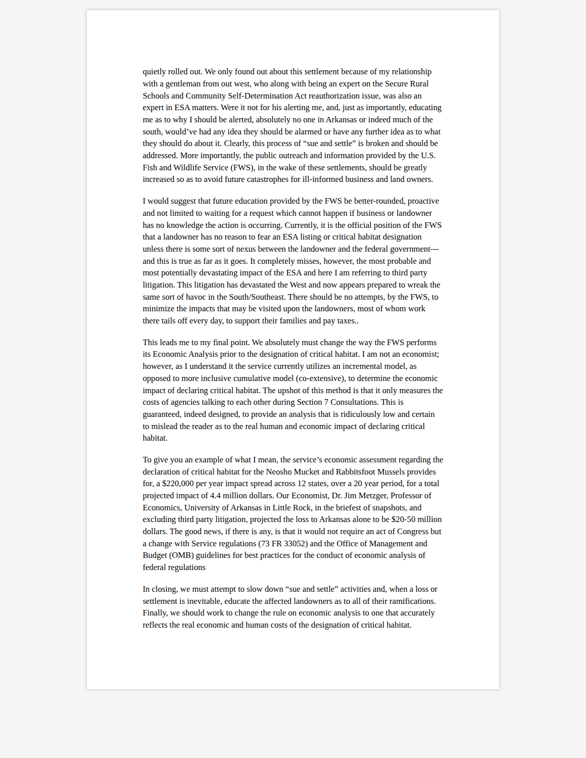quietly rolled out. We only found out about this settlement because of my relationship with a gentleman from out west, who along with being an expert on the Secure Rural Schools and Community Self-Determination Act reauthorization issue, was also an expert in ESA matters. Were it not for his alerting me, and, just as importantly, educating me as to why I should be alerted, absolutely no one in Arkansas or indeed much of the south, would’ve had any idea they should be alarmed or have any further idea as to what they should do about it. Clearly, this process of “sue and settle” is broken and should be addressed. More importantly, the public outreach and information provided by the U.S. Fish and Wildlife Service (FWS), in the wake of these settlements, should be greatly increased so as to avoid future catastrophes for ill-informed business and land owners.
I would suggest that future education provided by the FWS be better-rounded, proactive and not limited to waiting for a request which cannot happen if business or landowner has no knowledge the action is occurring. Currently, it is the official position of the FWS that a landowner has no reason to fear an ESA listing or critical habitat designation unless there is some sort of nexus between the landowner and the federal government---and this is true as far as it goes. It completely misses, however, the most probable and most potentially devastating impact of the ESA and here I am referring to third party litigation. This litigation has devastated the West and now appears prepared to wreak the same sort of havoc in the South/Southeast. There should be no attempts, by the FWS, to minimize the impacts that may be visited upon the landowners, most of whom work there tails off every day, to support their families and pay taxes..
This leads me to my final point. We absolutely must change the way the FWS performs its Economic Analysis prior to the designation of critical habitat. I am not an economist; however, as I understand it the service currently utilizes an incremental model, as opposed to more inclusive cumulative model (co-extensive), to determine the economic impact of declaring critical habitat. The upshot of this method is that it only measures the costs of agencies talking to each other during Section 7 Consultations. This is guaranteed, indeed designed, to provide an analysis that is ridiculously low and certain to mislead the reader as to the real human and economic impact of declaring critical habitat.
To give you an example of what I mean, the service’s economic assessment regarding the declaration of critical habitat for the Neosho Mucket and Rabbitsfoot Mussels provides for, a $220,000 per year impact spread across 12 states, over a 20 year period, for a total projected impact of 4.4 million dollars. Our Economist, Dr. Jim Metzger, Professor of Economics, University of Arkansas in Little Rock, in the briefest of snapshots, and excluding third party litigation, projected the loss to Arkansas alone to be $20-50 million dollars. The good news, if there is any, is that it would not require an act of Congress but a change with Service regulations (73 FR 33052) and the Office of Management and Budget (OMB) guidelines for best practices for the conduct of economic analysis of federal regulations
In closing, we must attempt to slow down “sue and settle” activities and, when a loss or settlement is inevitable, educate the affected landowners as to all of their ramifications. Finally, we should work to change the rule on economic analysis to one that accurately reflects the real economic and human costs of the designation of critical habitat.